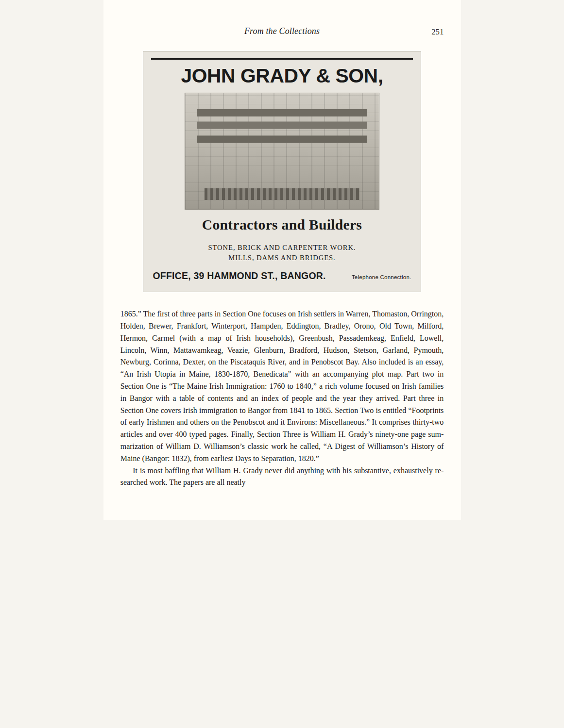From the Collections 251
JOHN GRADY & SON,
Contractors and Builders
STONE, BRICK AND CARPENTER WORK.
MILLS, DAMS AND BRIDGES.
OFFICE, 39 HAMMOND ST., BANGOR. Telephone Connection.
1865.” The first of three parts in Section One focuses on Irish settlers in Warren, Thomaston, Orrington, Holden, Brewer, Frankfort, Winterport, Hampden, Eddington, Bradley, Orono, Old Town, Milford, Hermon, Carmel (with a map of Irish households), Greenbush, Passademkeag, Enfield, Lowell, Lincoln, Winn, Mattawamkeag, Veazie, Glenburn, Bradford, Hudson, Stetson, Garland, Pymouth, Newburg, Corinna, Dexter, on the Piscataquis River, and in Penobscot Bay. Also included is an essay, “An Irish Utopia in Maine, 1830-1870, Benedicata” with an accompanying plot map. Part two in Section One is “The Maine Irish Immigration: 1760 to 1840,” a rich volume focused on Irish families in Bangor with a table of contents and an index of people and the year they arrived. Part three in Section One covers Irish immigration to Bangor from 1841 to 1865. Section Two is entitled “Footprints of early Irishmen and others on the Penobscot and it Environs: Miscellaneous.” It comprises thirty-two articles and over 400 typed pages. Finally, Section Three is William H. Grady’s ninety-one page summarization of William D. Williamson’s classic work he called, “A Digest of Williamson’s History of Maine (Bangor: 1832), from earliest Days to Separation, 1820.”
It is most baffling that William H. Grady never did anything with his substantive, exhaustively researched work. The papers are all neatly